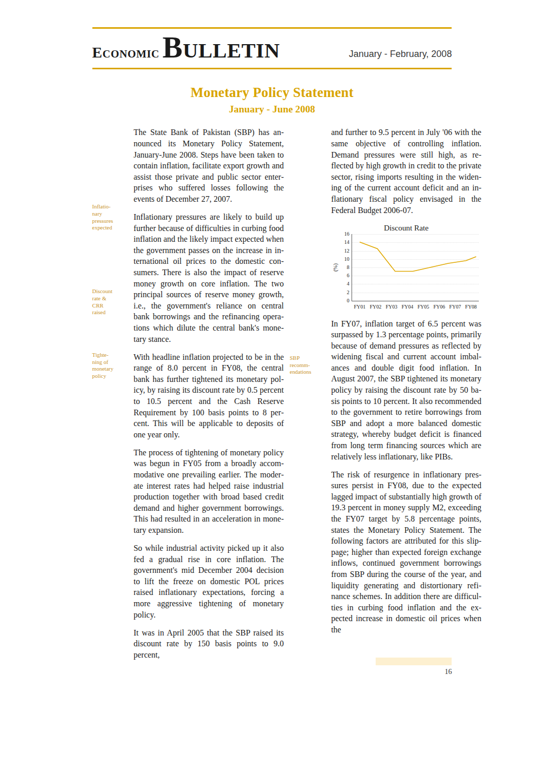Economic Bulletin
January - February, 2008
Monetary Policy Statement
January - June 2008
Inflatio-
nary
pressures
expected
Discount
rate &
CRR
raised
Tighte-
ning of
monetary
policy
The State Bank of Pakistan (SBP) has announced its Monetary Policy Statement, January-June 2008. Steps have been taken to contain inflation, facilitate export growth and assist those private and public sector enterprises who suffered losses following the events of December 27, 2007.
Inflationary pressures are likely to build up further because of difficulties in curbing food inflation and the likely impact expected when the government passes on the increase in international oil prices to the domestic consumers. There is also the impact of reserve money growth on core inflation. The two principal sources of reserve money growth, i.e., the government's reliance on central bank borrowings and the refinancing operations which dilute the central bank's monetary stance.
With headline inflation projected to be in the range of 8.0 percent in FY08, the central bank has further tightened its monetary policy, by raising its discount rate by 0.5 percent to 10.5 percent and the Cash Reserve Requirement by 100 basis points to 8 percent. This will be applicable to deposits of one year only.
The process of tightening of monetary policy was begun in FY05 from a broadly accommodative one prevailing earlier. The moderate interest rates had helped raise industrial production together with broad based credit demand and higher government borrowings. This had resulted in an acceleration in monetary expansion.
So while industrial activity picked up it also fed a gradual rise in core inflation. The government's mid December 2004 decision to lift the freeze on domestic POL prices raised inflationary expectations, forcing a more aggressive tightening of monetary policy.
It was in April 2005 that the SBP raised its discount rate by 150 basis points to 9.0 percent,
SBP
recomm-
endations
and further to 9.5 percent in July '06 with the same objective of controlling inflation. Demand pressures were still high, as reflected by high growth in credit to the private sector, rising imports resulting in the widening of the current account deficit and an inflationary fiscal policy envisaged in the Federal Budget 2006-07.
Discount Rate
(%)
16 14 12 10 8 6 4 2 0
FY01 FY02 FY03 FY04 FY05 FY06 FY07 FY08
In FY07, inflation target of 6.5 percent was surpassed by 1.3 percentage points, primarily because of demand pressures as reflected by widening fiscal and current account imbalances and double digit food inflation. In August 2007, the SBP tightened its monetary policy by raising the discount rate by 50 basis points to 10 percent. It also recommended to the government to retire borrowings from SBP and adopt a more balanced domestic strategy, whereby budget deficit is financed from long term financing sources which are relatively less inflationary, like PIBs.
The risk of resurgence in inflationary pressures persist in FY08, due to the expected lagged impact of substantially high growth of 19.3 percent in money supply M2, exceeding the FY07 target by 5.8 percentage points, states the Monetary Policy Statement. The following factors are attributed for this slippage; higher than expected foreign exchange inflows, continued government borrowings from SBP during the course of the year, and liquidity generating and distortionary refinance schemes. In addition there are difficulties in curbing food inflation and the expected increase in domestic oil prices when the
16